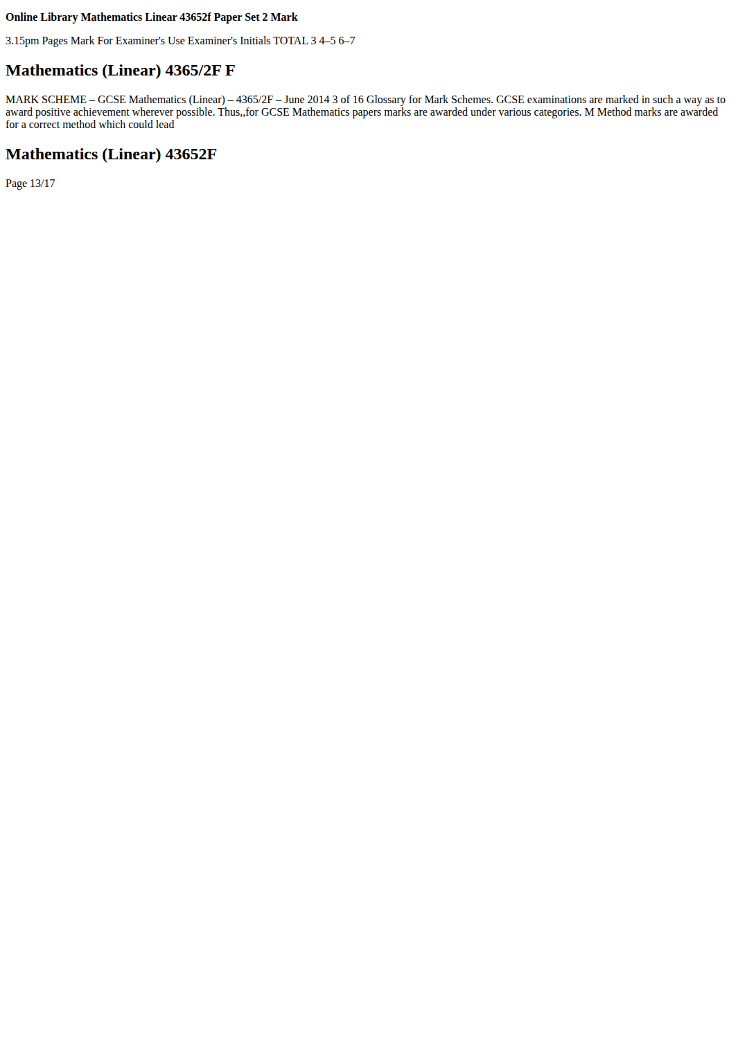Online Library Mathematics Linear 43652f Paper Set 2 Mark
3.15pm Pages Mark For Examiner's Use Examiner's Initials TOTAL 3 4–5 6–7
Mathematics (Linear) 4365/2F F
MARK SCHEME – GCSE Mathematics (Linear) – 4365/2F – June 2014 3 of 16 Glossary for Mark Schemes. GCSE examinations are marked in such a way as to award positive achievement wherever possible. Thus,,for GCSE Mathematics papers marks are awarded under various categories. M Method marks are awarded for a correct method which could lead
Mathematics (Linear) 43652F
Page 13/17